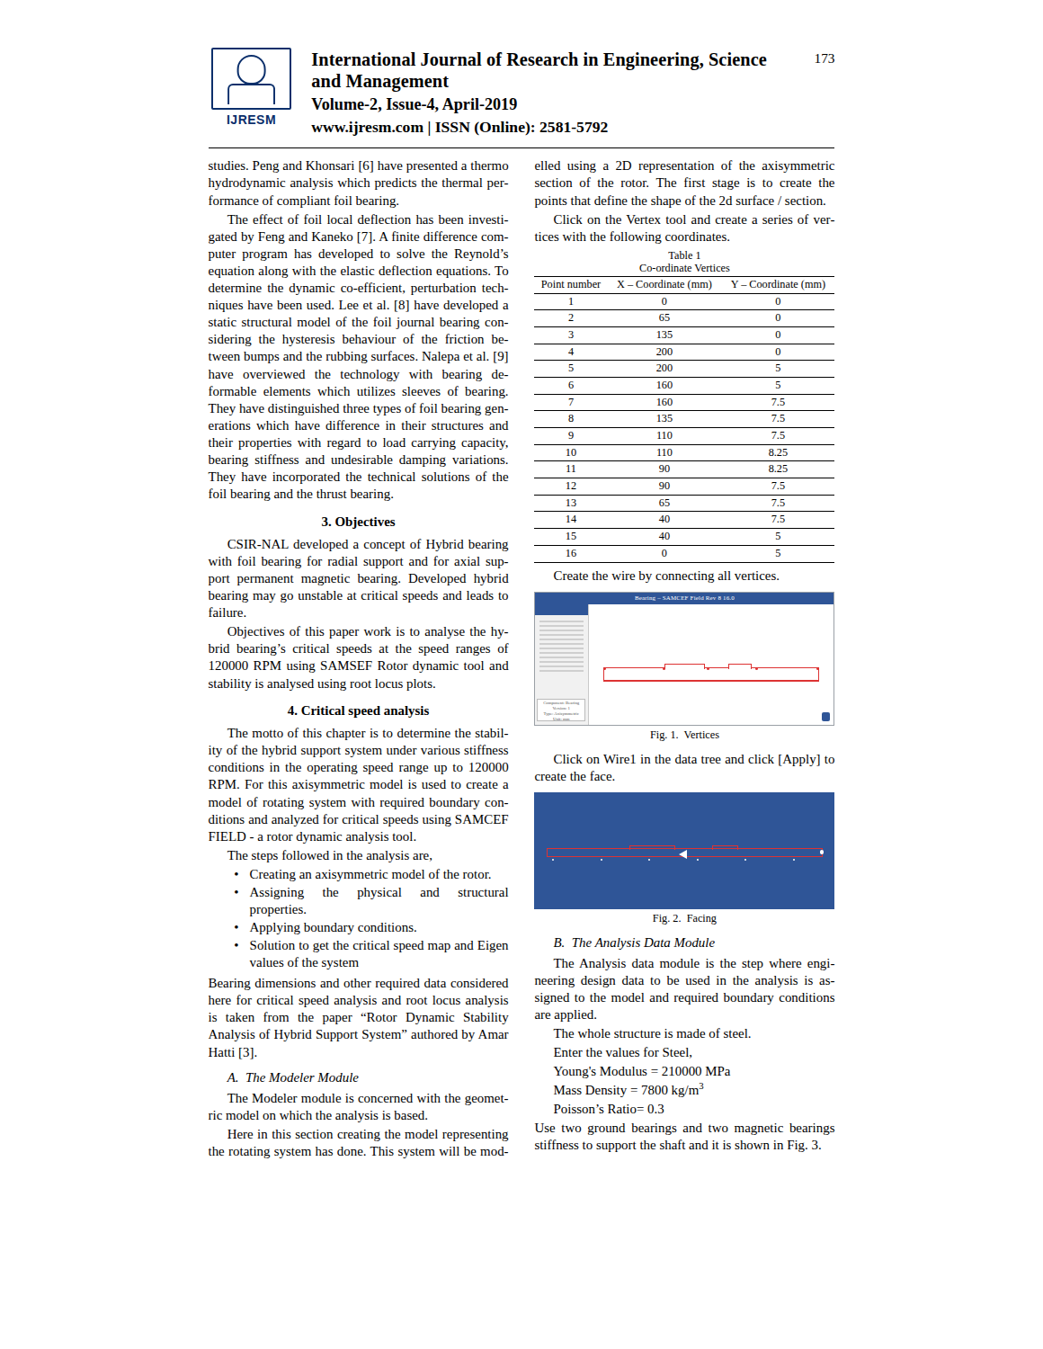IJRESM
International Journal of Research in Engineering, Science and Management
Volume-2, Issue-4, April-2019
www.ijresm.com | ISSN (Online): 2581-5792
173
studies. Peng and Khonsari [6] have presented a thermo hydrodynamic analysis which predicts the thermal performance of compliant foil bearing.
The effect of foil local deflection has been investigated by Feng and Kaneko [7]. A finite difference computer program has developed to solve the Reynold’s equation along with the elastic deflection equations. To determine the dynamic co-efficient, perturbation techniques have been used. Lee et al. [8] have developed a static structural model of the foil journal bearing considering the hysteresis behaviour of the friction between bumps and the rubbing surfaces. Nalepa et al. [9] have overviewed the technology with bearing deformable elements which utilizes sleeves of bearing. They have distinguished three types of foil bearing generations which have difference in their structures and their properties with regard to load carrying capacity, bearing stiffness and undesirable damping variations. They have incorporated the technical solutions of the foil bearing and the thrust bearing.
3. Objectives
CSIR-NAL developed a concept of Hybrid bearing with foil bearing for radial support and for axial support permanent magnetic bearing. Developed hybrid bearing may go unstable at critical speeds and leads to failure.
Objectives of this paper work is to analyse the hybrid bearing’s critical speeds at the speed ranges of 120000 RPM using SAMSEF Rotor dynamic tool and stability is analysed using root locus plots.
4. Critical speed analysis
The motto of this chapter is to determine the stability of the hybrid support system under various stiffness conditions in the operating speed range up to 120000 RPM. For this axisymmetric model is used to create a model of rotating system with required boundary conditions and analyzed for critical speeds using SAMCEF FIELD - a rotor dynamic analysis tool.
The steps followed in the analysis are,
Creating an axisymmetric model of the rotor.
Assigning the physical and structural properties.
Applying boundary conditions.
Solution to get the critical speed map and Eigen values of the system
Bearing dimensions and other required data considered here for critical speed analysis and root locus analysis is taken from the paper “Rotor Dynamic Stability Analysis of Hybrid Support System” authored by Amar Hatti [3].
A. The Modeler Module
The Modeler module is concerned with the geometric model on which the analysis is based.
Here in this section creating the model representing the rotating system has done. This system will be modelled using a 2D representation of the axisymmetric section of the rotor. The first stage is to create the points that define the shape of the 2d surface / section.
Click on the Vertex tool and create a series of vertices with the following coordinates.
Table 1
Co-ordinate Vertices
| Point number | X – Coordinate (mm) | Y – Coordinate (mm) |
| --- | --- | --- |
| 1 | 0 | 0 |
| 2 | 65 | 0 |
| 3 | 135 | 0 |
| 4 | 200 | 0 |
| 5 | 200 | 5 |
| 6 | 160 | 5 |
| 7 | 160 | 7.5 |
| 8 | 135 | 7.5 |
| 9 | 110 | 7.5 |
| 10 | 110 | 8.25 |
| 11 | 90 | 8.25 |
| 12 | 90 | 7.5 |
| 13 | 65 | 7.5 |
| 14 | 40 | 7.5 |
| 15 | 40 | 5 |
| 16 | 0 | 5 |
Create the wire by connecting all vertices.
Bearing – SAMCEF Field Rev 8 16.0
Component: Bearing
Version: 1
Type: Axisymmetric
Unit: mm
Fig. 1. Vertices
Click on Wire1 in the data tree and click [Apply] to create the face.
Fig. 2. Facing
B. The Analysis Data Module
The Analysis data module is the step where engineering design data to be used in the analysis is assigned to the model and required boundary conditions are applied.
The whole structure is made of steel.
Enter the values for Steel,
Young's Modulus = 210000 MPa
Mass Density = 7800 kg/m3
Poisson’s Ratio= 0.3
Use two ground bearings and two magnetic bearings stiffness to support the shaft and it is shown in Fig. 3.